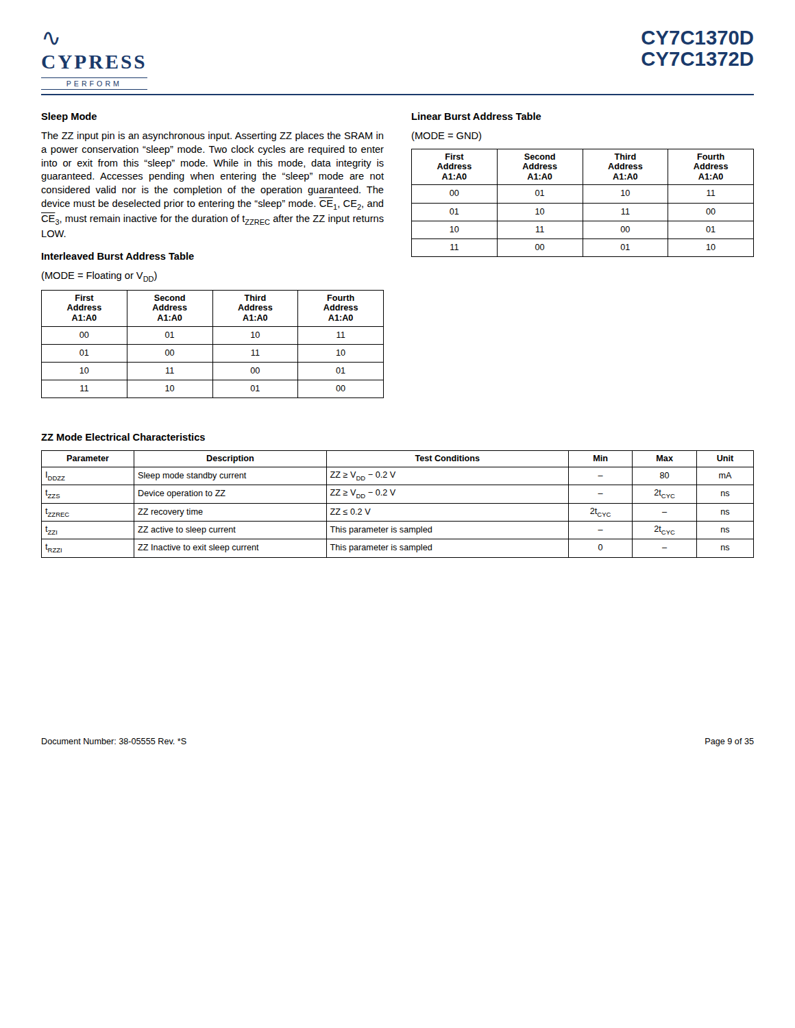∿
CYPRESS
PERFORM
CY7C1370D
CY7C1372D
Sleep Mode
The ZZ input pin is an asynchronous input. Asserting ZZ places the SRAM in a power conservation “sleep” mode. Two clock cycles are required to enter into or exit from this “sleep” mode. While in this mode, data integrity is guaranteed. Accesses pending when entering the “sleep” mode are not considered valid nor is the completion of the operation guaranteed. The device must be deselected prior to entering the “sleep” mode. CE1, CE2, and CE3, must remain inactive for the duration of tZZREC after the ZZ input returns LOW.
Interleaved Burst Address Table
(MODE = Floating or VDD)
| First Address A1:A0 | Second Address A1:A0 | Third Address A1:A0 | Fourth Address A1:A0 |
| --- | --- | --- | --- |
| 00 | 01 | 10 | 11 |
| 01 | 00 | 11 | 10 |
| 10 | 11 | 00 | 01 |
| 11 | 10 | 01 | 00 |
Linear Burst Address Table
(MODE = GND)
| First Address A1:A0 | Second Address A1:A0 | Third Address A1:A0 | Fourth Address A1:A0 |
| --- | --- | --- | --- |
| 00 | 01 | 10 | 11 |
| 01 | 10 | 11 | 00 |
| 10 | 11 | 00 | 01 |
| 11 | 00 | 01 | 10 |
ZZ Mode Electrical Characteristics
| Parameter | Description | Test Conditions | Min | Max | Unit |
| --- | --- | --- | --- | --- | --- |
| I DDZZ | Sleep mode standby current | ZZ ≥ V DD − 0.2 V | – | 80 | mA |
| t ZZS | Device operation to ZZ | ZZ ≥ V DD − 0.2 V | – | 2t CYC | ns |
| t ZZREC | ZZ recovery time | ZZ ≤ 0.2 V | 2t CYC | – | ns |
| t ZZI | ZZ active to sleep current | This parameter is sampled | – | 2t CYC | ns |
| t RZZI | ZZ Inactive to exit sleep current | This parameter is sampled | 0 | – | ns |
Document Number: 38-05555 Rev. *S
Page 9 of 35